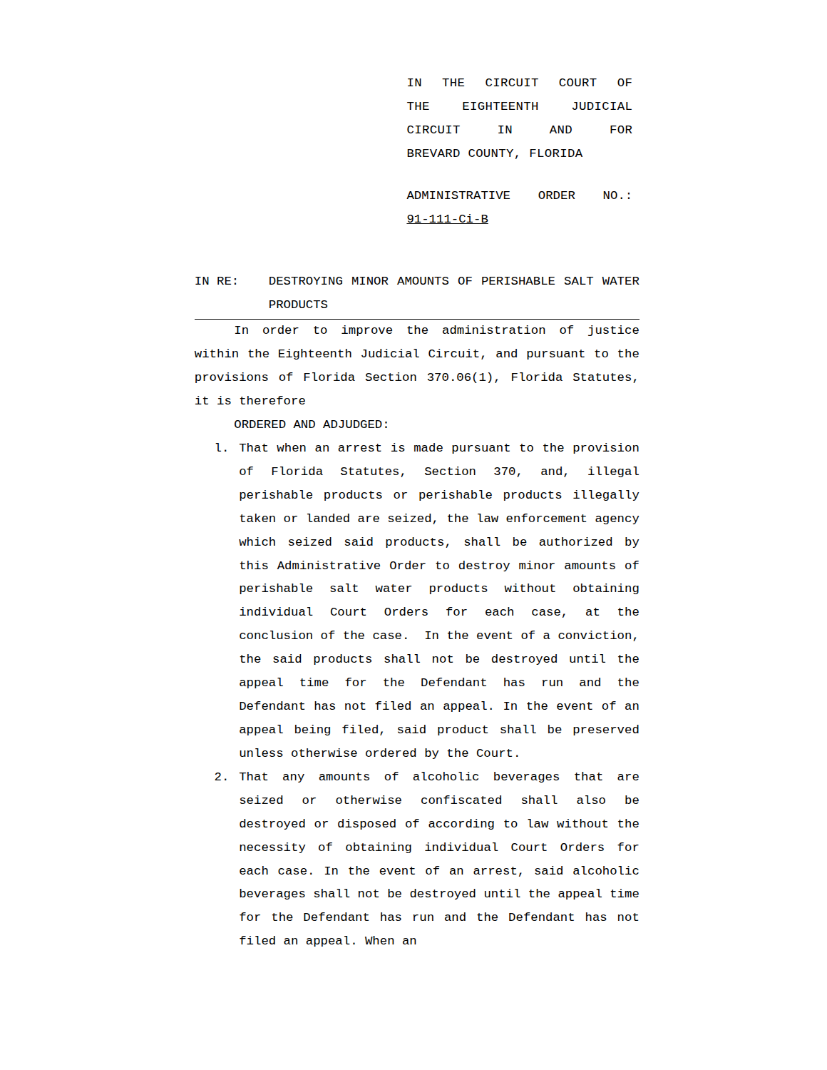IN THE CIRCUIT COURT OF
THE EIGHTEENTH JUDICIAL
CIRCUIT IN AND FOR
BREVARD COUNTY, FLORIDA
ADMINISTRATIVE ORDER NO.:
91-111-Ci-B
IN RE:
DESTROYING MINOR AMOUNTS OF PERISHABLE SALT WATER
PRODUCTS
In order to improve the administration of justice within the Eighteenth Judicial Circuit, and pursuant to the provisions of Florida Section 370.06(1), Florida Statutes, it is therefore
ORDERED AND ADJUDGED:
l. That when an arrest is made pursuant to the provision of Florida Statutes, Section 370, and, illegal perishable products or perishable products illegally taken or landed are seized, the law enforcement agency which seized said products, shall be authorized by this Administrative Order to destroy minor amounts of perishable salt water products without obtaining individual Court Orders for each case, at the conclusion of the case. In the event of a conviction, the said products shall not be destroyed until the appeal time for the Defendant has run and the Defendant has not filed an appeal. In the event of an appeal being filed, said product shall be preserved unless otherwise ordered by the Court.
2. That any amounts of alcoholic beverages that are seized or otherwise confiscated shall also be destroyed or disposed of according to law without the necessity of obtaining individual Court Orders for each case. In the event of an arrest, said alcoholic beverages shall not be destroyed until the appeal time for the Defendant has run and the Defendant has not filed an appeal. When an